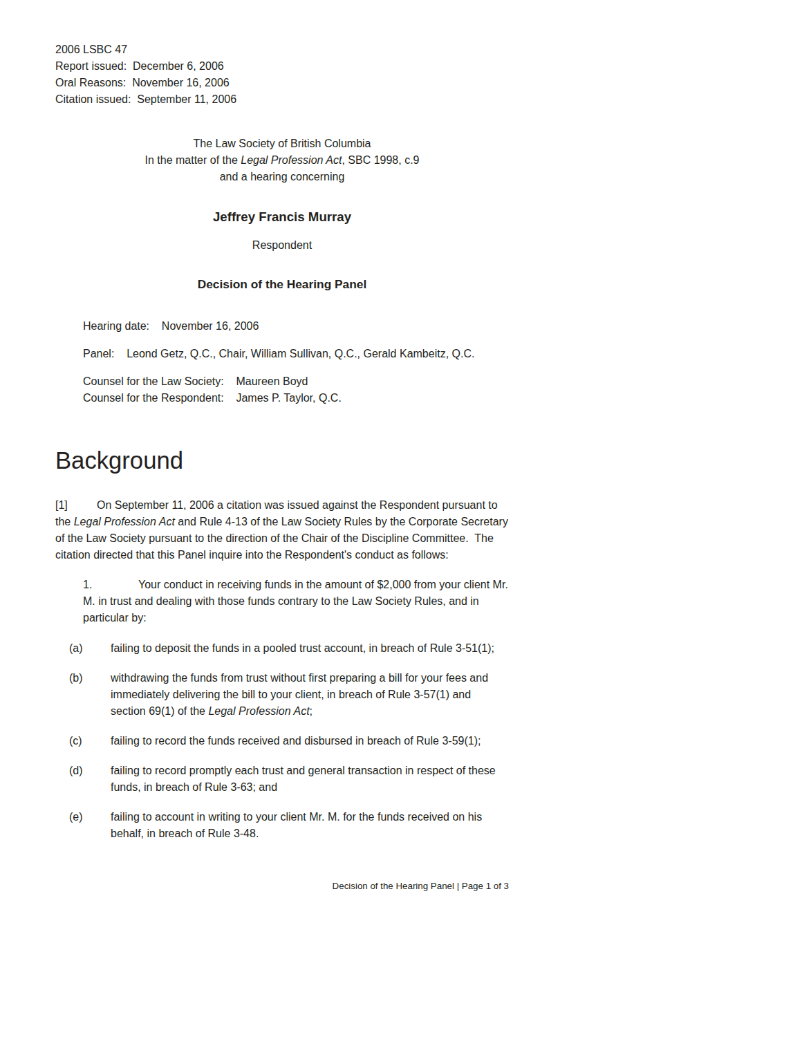2006 LSBC 47
Report issued: December 6, 2006
Oral Reasons: November 16, 2006
Citation issued: September 11, 2006
The Law Society of British Columbia
In the matter of the Legal Profession Act, SBC 1998, c.9
and a hearing concerning
Jeffrey Francis Murray
Respondent
Decision of the Hearing Panel
Hearing date: November 16, 2006
Panel: Leond Getz, Q.C., Chair, William Sullivan, Q.C., Gerald Kambeitz, Q.C.
Counsel for the Law Society: Maureen Boyd
Counsel for the Respondent: James P. Taylor, Q.C.
Background
[1] On September 11, 2006 a citation was issued against the Respondent pursuant to the Legal Profession Act and Rule 4-13 of the Law Society Rules by the Corporate Secretary of the Law Society pursuant to the direction of the Chair of the Discipline Committee. The citation directed that this Panel inquire into the Respondent's conduct as follows:
1. Your conduct in receiving funds in the amount of $2,000 from your client Mr. M. in trust and dealing with those funds contrary to the Law Society Rules, and in particular by:
(a) failing to deposit the funds in a pooled trust account, in breach of Rule 3-51(1);
(b) withdrawing the funds from trust without first preparing a bill for your fees and immediately delivering the bill to your client, in breach of Rule 3-57(1) and section 69(1) of the Legal Profession Act;
(c) failing to record the funds received and disbursed in breach of Rule 3-59(1);
(d) failing to record promptly each trust and general transaction in respect of these funds, in breach of Rule 3-63; and
(e) failing to account in writing to your client Mr. M. for the funds received on his behalf, in breach of Rule 3-48.
Decision of the Hearing Panel | Page 1 of 3